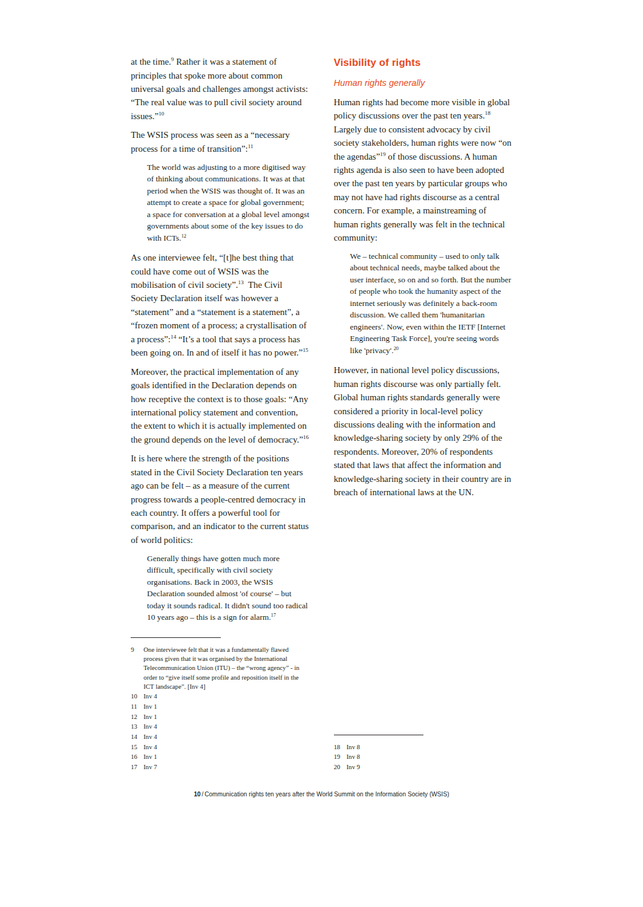at the time.9 Rather it was a statement of principles that spoke more about common universal goals and challenges amongst activists: “The real value was to pull civil society around issues.”10
The WSIS process was seen as a “necessary process for a time of transition”:11
The world was adjusting to a more digitised way of thinking about communications. It was at that period when the WSIS was thought of. It was an attempt to create a space for global government; a space for conversation at a global level amongst governments about some of the key issues to do with ICTs.12
As one interviewee felt, “[t]he best thing that could have come out of WSIS was the mobilisation of civil society”.13 The Civil Society Declaration itself was however a “statement” and a “statement is a statement”, a “frozen moment of a process; a crystallisation of a process”:14 “It’s a tool that says a process has been going on. In and of itself it has no power.”15
Moreover, the practical implementation of any goals identified in the Declaration depends on how receptive the context is to those goals: “Any international policy statement and convention, the extent to which it is actually implemented on the ground depends on the level of democracy.”16
It is here where the strength of the positions stated in the Civil Society Declaration ten years ago can be felt – as a measure of the current progress towards a people-centred democracy in each country. It offers a powerful tool for comparison, and an indicator to the current status of world politics:
Generally things have gotten much more difficult, specifically with civil society organisations. Back in 2003, the WSIS Declaration sounded almost 'of course' – but today it sounds radical. It didn't sound too radical 10 years ago – this is a sign for alarm.17
9
One interviewee felt that it was a fundamentally flawed process given that it was organised by the International Telecommunication Union (ITU) – the “wrong agency” - in order to “give itself some profile and reposition itself in the ICT landscape”. [Inv 4]
10
Inv 4
11
Inv 1
12
Inv 1
13
Inv 4
14
Inv 4
15
Inv 4
16
Inv 1
17
Inv 7
Visibility of rights
Human rights generally
Human rights had become more visible in global policy discussions over the past ten years.18 Largely due to consistent advocacy by civil society stakeholders, human rights were now “on the agendas”19 of those discussions. A human rights agenda is also seen to have been adopted over the past ten years by particular groups who may not have had rights discourse as a central concern. For example, a mainstreaming of human rights generally was felt in the technical community:
We – technical community – used to only talk about technical needs, maybe talked about the user interface, so on and so forth. But the number of people who took the humanity aspect of the internet seriously was definitely a back-room discussion. We called them 'humanitarian engineers'. Now, even within the IETF [Internet Engineering Task Force], you're seeing words like 'privacy'.20
However, in national level policy discussions, human rights discourse was only partially felt. Global human rights standards generally were considered a priority in local-level policy discussions dealing with the information and knowledge-sharing society by only 29% of the respondents. Moreover, 20% of respondents stated that laws that affect the information and knowledge-sharing society in their country are in breach of international laws at the UN.
18
Inv 8
19
Inv 8
20
Inv 9
10/Communication rights ten years after the World Summit on the Information Society (WSIS)